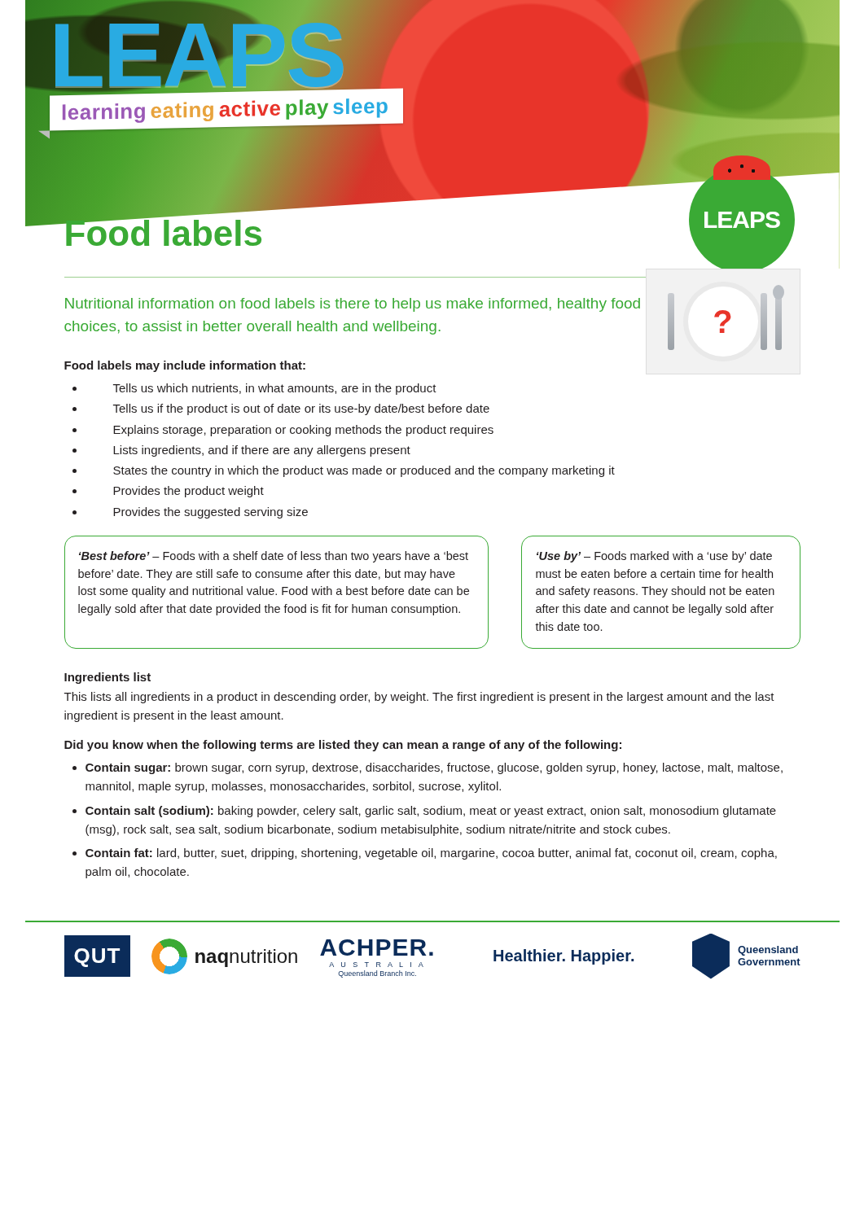LEAPS
learning eating active play sleep
Food labels
LEAPS
eating
Nutritional information on food labels is there to help us make informed, healthy food choices, to assist in better overall health and wellbeing.
?
Food labels may include information that:
Tells us which nutrients, in what amounts, are in the product
Tells us if the product is out of date or its use-by date/best before date
Explains storage, preparation or cooking methods the product requires
Lists ingredients, and if there are any allergens present
States the country in which the product was made or produced and the company marketing it
Provides the product weight
Provides the suggested serving size
‘Best before’ – Foods with a shelf date of less than two years have a ‘best before’ date. They are still safe to consume after this date, but may have lost some quality and nutritional value. Food with a best before date can be legally sold after that date provided the food is fit for human consumption.
‘Use by’ – Foods marked with a ‘use by’ date must be eaten before a certain time for health and safety reasons. They should not be eaten after this date and cannot be legally sold after this date too.
Ingredients list
This lists all ingredients in a product in descending order, by weight. The first ingredient is present in the largest amount and the last ingredient is present in the least amount.
Did you know when the following terms are listed they can mean a range of any of the following:
Contain sugar: brown sugar, corn syrup, dextrose, disaccharides, fructose, glucose, golden syrup, honey, lactose, malt, maltose, mannitol, maple syrup, molasses, monosaccharides, sorbitol, sucrose, xylitol.
Contain salt (sodium): baking powder, celery salt, garlic salt, sodium, meat or yeast extract, onion salt, monosodium glutamate (msg), rock salt, sea salt, sodium bicarbonate, sodium metabisulphite, sodium nitrate/nitrite and stock cubes.
Contain fat: lard, butter, suet, dripping, shortening, vegetable oil, margarine, cocoa butter, animal fat, coconut oil, cream, copha, palm oil, chocolate.
QUT
naqnutrition
ACHPER.
A U S T R A L I A
Queensland Branch Inc.
Healthier. Happier.
Queensland
Government